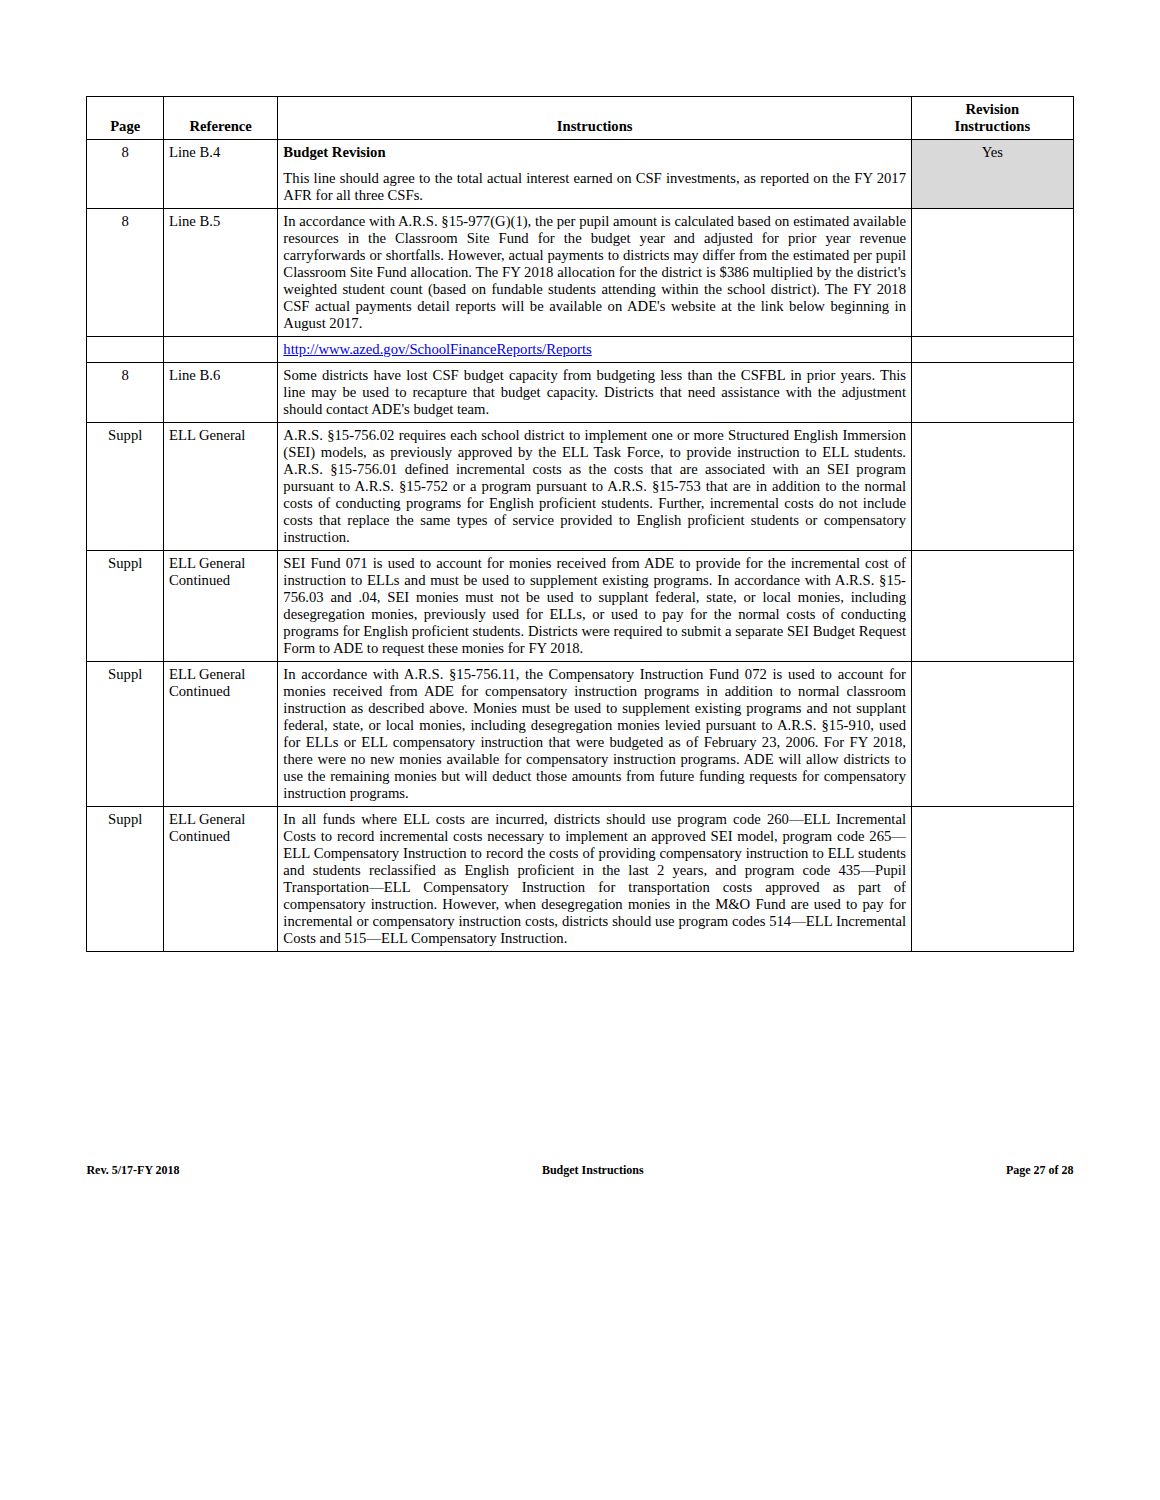| Page | Reference | Instructions | Revision Instructions |
| --- | --- | --- | --- |
| 8 | Line B.4 | Budget Revision This line should agree to the total actual interest earned on CSF investments, as reported on the FY 2017 AFR for all three CSFs. | Yes |
| 8 | Line B.5 | In accordance with A.R.S. §15-977(G)(1), the per pupil amount is calculated based on estimated available resources in the Classroom Site Fund for the budget year and adjusted for prior year revenue carryforwards or shortfalls. However, actual payments to districts may differ from the estimated per pupil Classroom Site Fund allocation. The FY 2018 allocation for the district is $386 multiplied by the district's weighted student count (based on fundable students attending within the school district). The FY 2018 CSF actual payments detail reports will be available on ADE's website at the link below beginning in August 2017. | |
| | | http://www.azed.gov/SchoolFinanceReports/Reports | |
| 8 | Line B.6 | Some districts have lost CSF budget capacity from budgeting less than the CSFBL in prior years. This line may be used to recapture that budget capacity. Districts that need assistance with the adjustment should contact ADE's budget team. | |
| Suppl | ELL General | A.R.S. §15-756.02 requires each school district to implement one or more Structured English Immersion (SEI) models, as previously approved by the ELL Task Force, to provide instruction to ELL students. A.R.S. §15-756.01 defined incremental costs as the costs that are associated with an SEI program pursuant to A.R.S. §15-752 or a program pursuant to A.R.S. §15-753 that are in addition to the normal costs of conducting programs for English proficient students. Further, incremental costs do not include costs that replace the same types of service provided to English proficient students or compensatory instruction. | |
| Suppl | ELL General Continued | SEI Fund 071 is used to account for monies received from ADE to provide for the incremental cost of instruction to ELLs and must be used to supplement existing programs. In accordance with A.R.S. §15-756.03 and .04, SEI monies must not be used to supplant federal, state, or local monies, including desegregation monies, previously used for ELLs, or used to pay for the normal costs of conducting programs for English proficient students. Districts were required to submit a separate SEI Budget Request Form to ADE to request these monies for FY 2018. | |
| Suppl | ELL General Continued | In accordance with A.R.S. §15-756.11, the Compensatory Instruction Fund 072 is used to account for monies received from ADE for compensatory instruction programs in addition to normal classroom instruction as described above. Monies must be used to supplement existing programs and not supplant federal, state, or local monies, including desegregation monies levied pursuant to A.R.S. §15-910, used for ELLs or ELL compensatory instruction that were budgeted as of February 23, 2006. For FY 2018, there were no new monies available for compensatory instruction programs. ADE will allow districts to use the remaining monies but will deduct those amounts from future funding requests for compensatory instruction programs. | |
| Suppl | ELL General Continued | In all funds where ELL costs are incurred, districts should use program code 260—ELL Incremental Costs to record incremental costs necessary to implement an approved SEI model, program code 265—ELL Compensatory Instruction to record the costs of providing compensatory instruction to ELL students and students reclassified as English proficient in the last 2 years, and program code 435—Pupil Transportation—ELL Compensatory Instruction for transportation costs approved as part of compensatory instruction. However, when desegregation monies in the M&O Fund are used to pay for incremental or compensatory instruction costs, districts should use program codes 514—ELL Incremental Costs and 515—ELL Compensatory Instruction. | |
Rev. 5/17-FY 2018 Budget Instructions Page 27 of 28